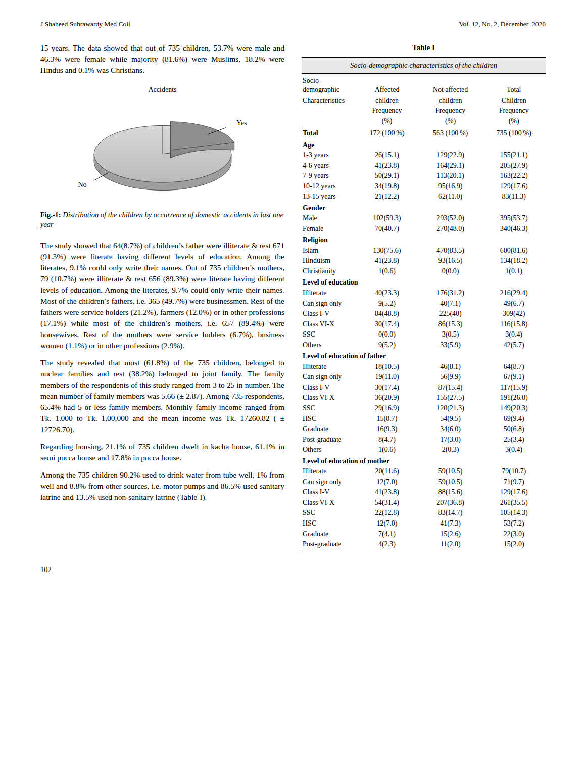J Shaheed Suhrawardy Med Coll
Vol. 12, No. 2, December 2020
15 years. The data showed that out of 735 children, 53.7% were male and 46.3% were female while majority (81.6%) were Muslims, 18.2% were Hindus and 0.1% was Christians.
Accidents
Yes No
Fig.-1: Distribution of the children by occurrence of domestic accidents in last one year
The study showed that 64(8.7%) of children’s father were illiterate & rest 671 (91.3%) were literate having different levels of education. Among the literates, 9.1% could only write their names. Out of 735 children’s mothers, 79 (10.7%) were illiterate & rest 656 (89.3%) were literate having different levels of education. Among the literates, 9.7% could only write their names. Most of the children’s fathers, i.e. 365 (49.7%) were businessmen. Rest of the fathers were service holders (21.2%), farmers (12.0%) or in other professions (17.1%) while most of the children’s mothers, i.e. 657 (89.4%) were housewives. Rest of the mothers were service holders (6.7%), business women (1.1%) or in other professions (2.9%).
The study revealed that most (61.8%) of the 735 children, belonged to nuclear families and rest (38.2%) belonged to joint family. The family members of the respondents of this study ranged from 3 to 25 in number. The mean number of family members was 5.66 (± 2.87). Among 735 respondents, 65.4% had 5 or less family members. Monthly family income ranged from Tk. 1,000 to Tk. 1,00,000 and the mean income was Tk. 17260.82 ( ± 12726.70).
Regarding housing, 21.1% of 735 children dwelt in kacha house, 61.1% in semi pucca house and 17.8% in pucca house.
Among the 735 children 90.2% used to drink water from tube well, 1% from well and 8.8% from other sources, i.e. motor pumps and 86.5% used sanitary latrine and 13.5% used non-sanitary latrine (Table-I).
Table I
Socio-demographic characteristics of the children
| Socio-demographic | Affected | Not affected | Total |
| --- | --- | --- | --- |
| Characteristics | children | children | Children |
| | Frequency | Frequency | Frequency |
| | (%) | (%) | (%) |
| Total | 172 (100 %) | 563 (100 %) | 735 (100 %) |
| Age |
| 1-3 years | 26(15.1) | 129(22.9) | 155(21.1) |
| 4-6 years | 41(23.8) | 164(29.1) | 205(27.9) |
| 7-9 years | 50(29.1) | 113(20.1) | 163(22.2) |
| 10-12 years | 34(19.8) | 95(16.9) | 129(17.6) |
| 13-15 years | 21(12.2) | 62(11.0) | 83(11.3) |
| Gender |
| Male | 102(59.3) | 293(52.0) | 395(53.7) |
| Female | 70(40.7) | 270(48.0) | 340(46.3) |
| Religion |
| Islam | 130(75.6) | 470(83.5) | 600(81.6) |
| Hinduism | 41(23.8) | 93(16.5) | 134(18.2) |
| Christianity | 1(0.6) | 0(0.0) | 1(0.1) |
| Level of education |
| Illiterate | 40(23.3) | 176(31.2) | 216(29.4) |
| Can sign only | 9(5.2) | 40(7.1) | 49(6.7) |
| Class I-V | 84(48.8) | 225(40) | 309(42) |
| Class VI-X | 30(17.4) | 86(15.3) | 116(15.8) |
| SSC | 0(0.0) | 3(0.5) | 3(0.4) |
| Others | 9(5.2) | 33(5.9) | 42(5.7) |
| Level of education of father |
| Illiterate | 18(10.5) | 46(8.1) | 64(8.7) |
| Can sign only | 19(11.0) | 56(9.9) | 67(9.1) |
| Class I-V | 30(17.4) | 87(15.4) | 117(15.9) |
| Class VI-X | 36(20.9) | 155(27.5) | 191(26.0) |
| SSC | 29(16.9) | 120(21.3) | 149(20.3) |
| HSC | 15(8.7) | 54(9.5) | 69(9.4) |
| Graduate | 16(9.3) | 34(6.0) | 50(6.8) |
| Post-graduate | 8(4.7) | 17(3.0) | 25(3.4) |
| Others | 1(0.6) | 2(0.3) | 3(0.4) |
| Level of education of mother |
| Illiterate | 20(11.6) | 59(10.5) | 79(10.7) |
| Can sign only | 12(7.0) | 59(10.5) | 71(9.7) |
| Class I-V | 41(23.8) | 88(15.6) | 129(17.6) |
| Class VI-X | 54(31.4) | 207(36.8) | 261(35.5) |
| SSC | 22(12.8) | 83(14.7) | 105(14.3) |
| HSC | 12(7.0) | 41(7.3) | 53(7.2) |
| Graduate | 7(4.1) | 15(2.6) | 22(3.0) |
| Post-graduate | 4(2.3) | 11(2.0) | 15(2.0) |
102